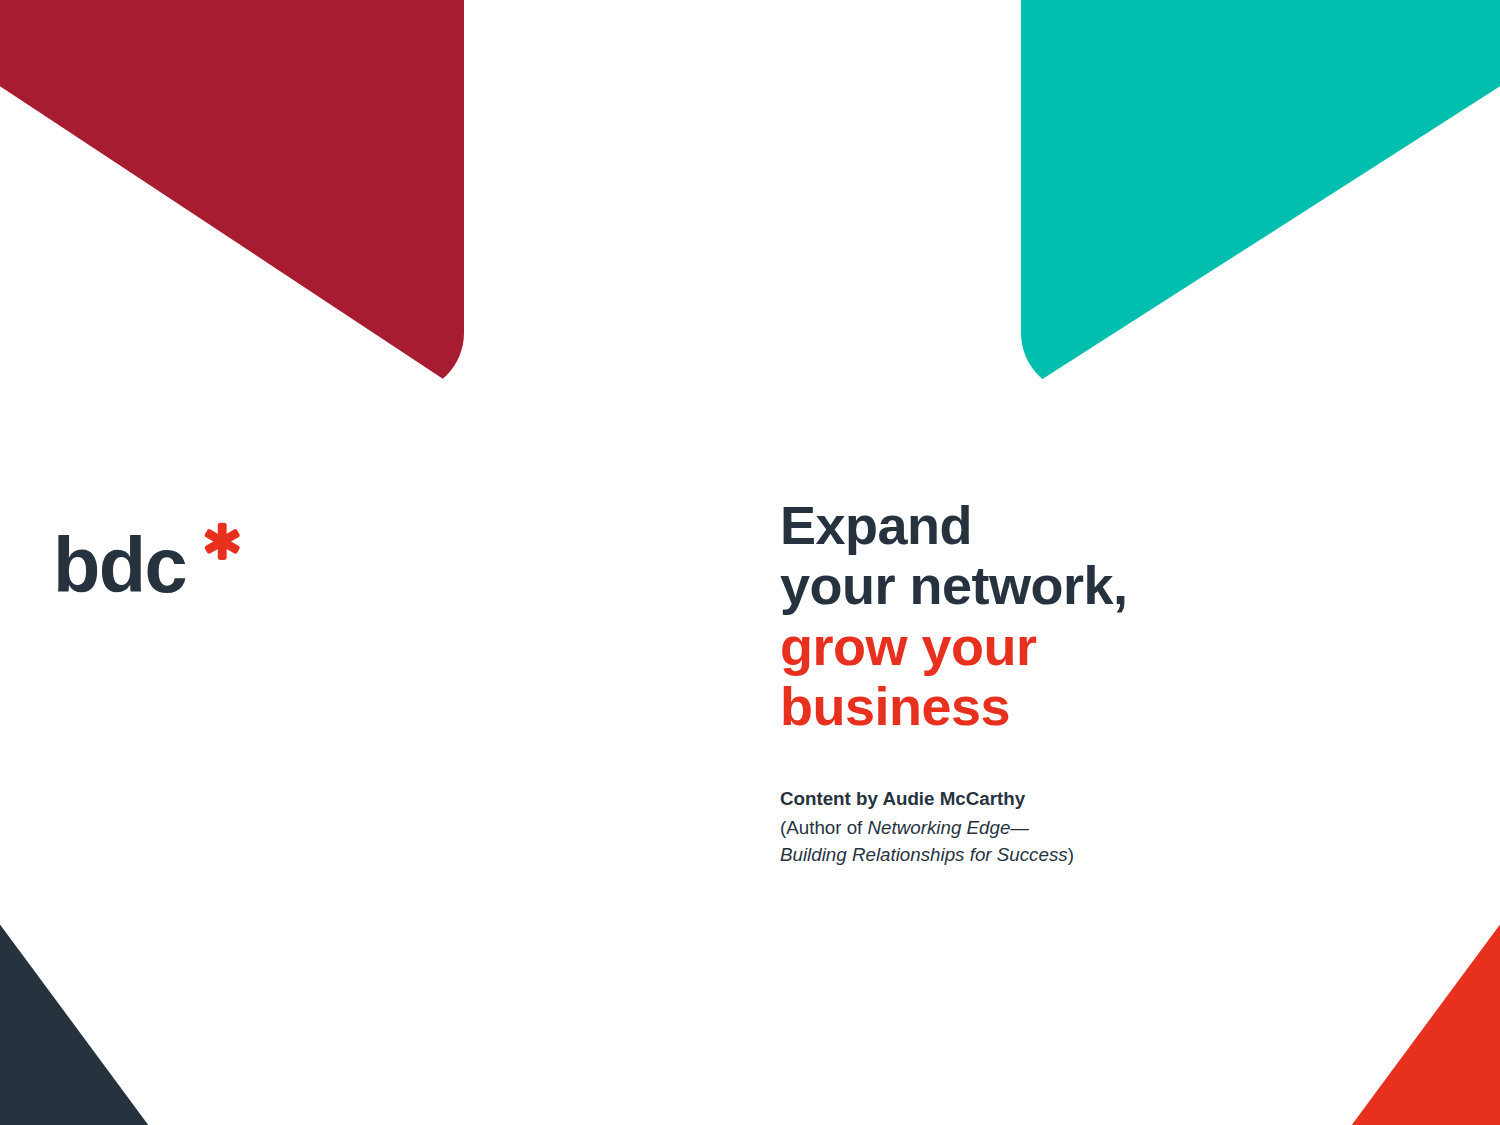bdc
Expand your network, grow your business
Content by Audie McCarthy
(Author of Networking Edge—
Building Relationships for Success)